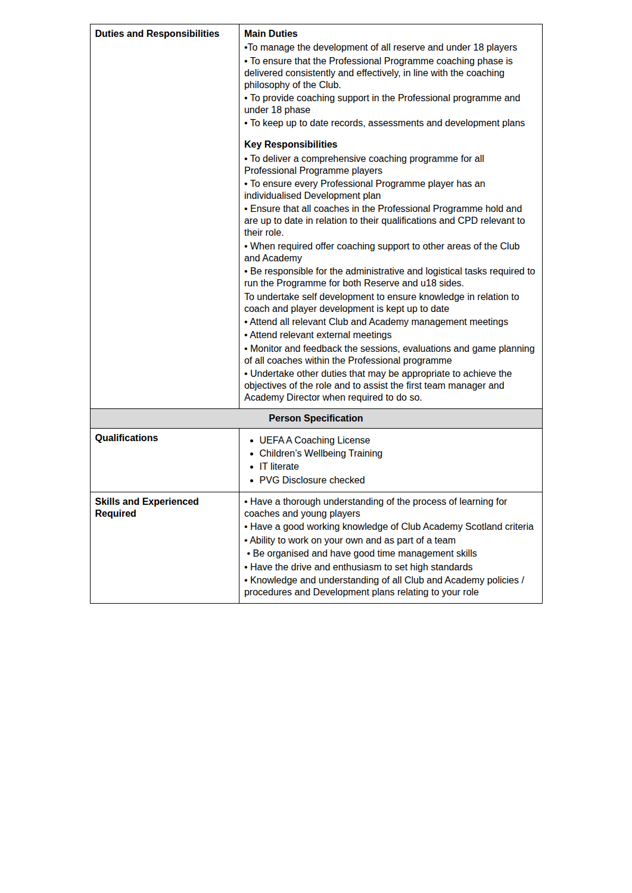| Duties and Responsibilities | Main Duties •To manage the development of all reserve and under 18 players • To ensure that the Professional Programme coaching phase is delivered consistently and effectively, in line with the coaching philosophy of the Club. • To provide coaching support in the Professional programme and under 18 phase • To keep up to date records, assessments and development plans Key Responsibilities • To deliver a comprehensive coaching programme for all Professional Programme players • To ensure every Professional Programme player has an individualised Development plan • Ensure that all coaches in the Professional Programme hold and are up to date in relation to their qualifications and CPD relevant to their role. • When required offer coaching support to other areas of the Club and Academy • Be responsible for the administrative and logistical tasks required to run the Programme for both Reserve and u18 sides. To undertake self development to ensure knowledge in relation to coach and player development is kept up to date • Attend all relevant Club and Academy management meetings • Attend relevant external meetings • Monitor and feedback the sessions, evaluations and game planning of all coaches within the Professional programme • Undertake other duties that may be appropriate to achieve the objectives of the role and to assist the first team manager and Academy Director when required to do so. |
| Person Specification |
| Qualifications | UEFA A Coaching License Children’s Wellbeing Training IT literate PVG Disclosure checked |
| Skills and Experienced Required | • Have a thorough understanding of the process of learning for coaches and young players • Have a good working knowledge of Club Academy Scotland criteria • Ability to work on your own and as part of a team • Be organised and have good time management skills • Have the drive and enthusiasm to set high standards • Knowledge and understanding of all Club and Academy policies / procedures and Development plans relating to your role |